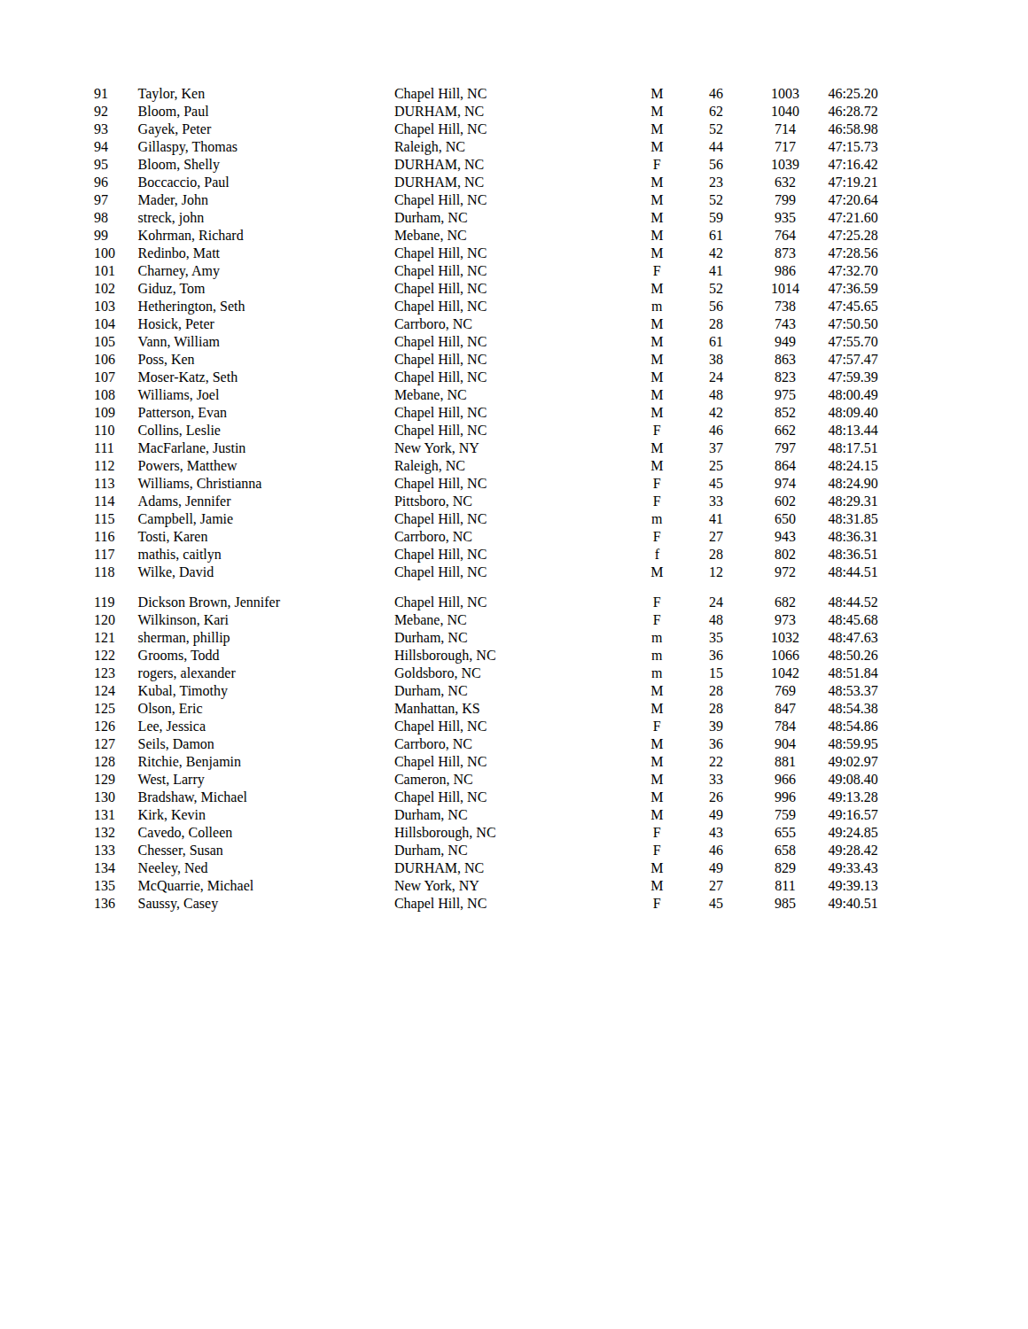| 91 | Taylor, Ken | Chapel Hill, NC | M | 46 | 1003 | 46:25.20 |
| 92 | Bloom, Paul | DURHAM, NC | M | 62 | 1040 | 46:28.72 |
| 93 | Gayek, Peter | Chapel Hill, NC | M | 52 | 714 | 46:58.98 |
| 94 | Gillaspy, Thomas | Raleigh, NC | M | 44 | 717 | 47:15.73 |
| 95 | Bloom, Shelly | DURHAM, NC | F | 56 | 1039 | 47:16.42 |
| 96 | Boccaccio, Paul | DURHAM, NC | M | 23 | 632 | 47:19.21 |
| 97 | Mader, John | Chapel Hill, NC | M | 52 | 799 | 47:20.64 |
| 98 | streck, john | Durham, NC | M | 59 | 935 | 47:21.60 |
| 99 | Kohrman, Richard | Mebane, NC | M | 61 | 764 | 47:25.28 |
| 100 | Redinbo, Matt | Chapel Hill, NC | M | 42 | 873 | 47:28.56 |
| 101 | Charney, Amy | Chapel Hill, NC | F | 41 | 986 | 47:32.70 |
| 102 | Giduz, Tom | Chapel Hill, NC | M | 52 | 1014 | 47:36.59 |
| 103 | Hetherington, Seth | Chapel Hill, NC | m | 56 | 738 | 47:45.65 |
| 104 | Hosick, Peter | Carrboro, NC | M | 28 | 743 | 47:50.50 |
| 105 | Vann, William | Chapel Hill, NC | M | 61 | 949 | 47:55.70 |
| 106 | Poss, Ken | Chapel Hill, NC | M | 38 | 863 | 47:57.47 |
| 107 | Moser-Katz, Seth | Chapel Hill, NC | M | 24 | 823 | 47:59.39 |
| 108 | Williams, Joel | Mebane, NC | M | 48 | 975 | 48:00.49 |
| 109 | Patterson, Evan | Chapel Hill, NC | M | 42 | 852 | 48:09.40 |
| 110 | Collins, Leslie | Chapel Hill, NC | F | 46 | 662 | 48:13.44 |
| 111 | MacFarlane, Justin | New York, NY | M | 37 | 797 | 48:17.51 |
| 112 | Powers, Matthew | Raleigh, NC | M | 25 | 864 | 48:24.15 |
| 113 | Williams, Christianna | Chapel Hill, NC | F | 45 | 974 | 48:24.90 |
| 114 | Adams, Jennifer | Pittsboro, NC | F | 33 | 602 | 48:29.31 |
| 115 | Campbell, Jamie | Chapel Hill, NC | m | 41 | 650 | 48:31.85 |
| 116 | Tosti, Karen | Carrboro, NC | F | 27 | 943 | 48:36.31 |
| 117 | mathis, caitlyn | Chapel Hill, NC | f | 28 | 802 | 48:36.51 |
| 118 | Wilke, David | Chapel Hill, NC | M | 12 | 972 | 48:44.51 |
| 119 | Dickson Brown, Jennifer | Chapel Hill, NC | F | 24 | 682 | 48:44.52 |
| 120 | Wilkinson, Kari | Mebane, NC | F | 48 | 973 | 48:45.68 |
| 121 | sherman, phillip | Durham, NC | m | 35 | 1032 | 48:47.63 |
| 122 | Grooms, Todd | Hillsborough, NC | m | 36 | 1066 | 48:50.26 |
| 123 | rogers, alexander | Goldsboro, NC | m | 15 | 1042 | 48:51.84 |
| 124 | Kubal, Timothy | Durham, NC | M | 28 | 769 | 48:53.37 |
| 125 | Olson, Eric | Manhattan, KS | M | 28 | 847 | 48:54.38 |
| 126 | Lee, Jessica | Chapel Hill, NC | F | 39 | 784 | 48:54.86 |
| 127 | Seils, Damon | Carrboro, NC | M | 36 | 904 | 48:59.95 |
| 128 | Ritchie, Benjamin | Chapel Hill, NC | M | 22 | 881 | 49:02.97 |
| 129 | West, Larry | Cameron, NC | M | 33 | 966 | 49:08.40 |
| 130 | Bradshaw, Michael | Chapel Hill, NC | M | 26 | 996 | 49:13.28 |
| 131 | Kirk, Kevin | Durham, NC | M | 49 | 759 | 49:16.57 |
| 132 | Cavedo, Colleen | Hillsborough, NC | F | 43 | 655 | 49:24.85 |
| 133 | Chesser, Susan | Durham, NC | F | 46 | 658 | 49:28.42 |
| 134 | Neeley, Ned | DURHAM, NC | M | 49 | 829 | 49:33.43 |
| 135 | McQuarrie, Michael | New York, NY | M | 27 | 811 | 49:39.13 |
| 136 | Saussy, Casey | Chapel Hill, NC | F | 45 | 985 | 49:40.51 |